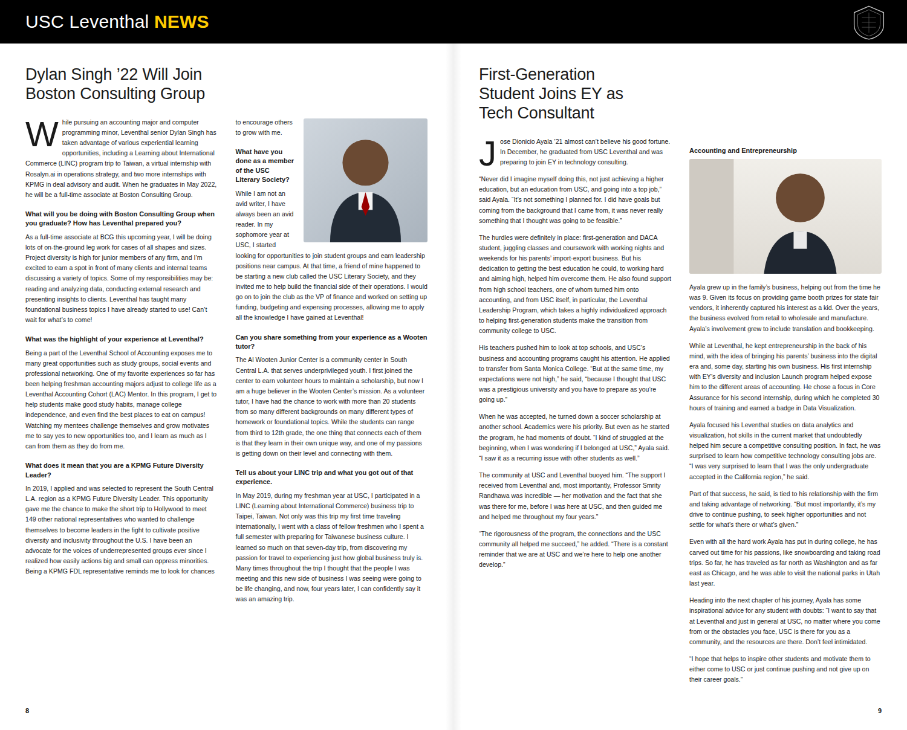USC Leventhal NEWS
Dylan Singh ’22 Will Join
Boston Consulting Group
While pursuing an accounting major and computer programming minor, Leventhal senior Dylan Singh has taken advantage of various experiential learning opportunities, including a Learning about International Commerce (LINC) program trip to Taiwan, a virtual internship with Rosalyn.ai in operations strategy, and two more internships with KPMG in deal advisory and audit. When he graduates in May 2022, he will be a full-time associate at Boston Consulting Group.
What will you be doing with Boston Consulting Group when you graduate? How has Leventhal prepared you?
As a full-time associate at BCG this upcoming year, I will be doing lots of on-the-ground leg work for cases of all shapes and sizes. Project diversity is high for junior members of any firm, and I’m excited to earn a spot in front of many clients and internal teams discussing a variety of topics. Some of my responsibilities may be: reading and analyzing data, conducting external research and presenting insights to clients. Leventhal has taught many foundational business topics I have already started to use! Can’t wait for what’s to come!
What was the highlight of your experience at Leventhal?
Being a part of the Leventhal School of Accounting exposes me to many great opportunities such as study groups, social events and professional networking. One of my favorite experiences so far has been helping freshman accounting majors adjust to college life as a Leventhal Accounting Cohort (LAC) Mentor. In this program, I get to help students make good study habits, manage college independence, and even find the best places to eat on campus! Watching my mentees challenge themselves and grow motivates me to say yes to new opportunities too, and I learn as much as I can from them as they do from me.
What does it mean that you are a KPMG Future Diversity Leader?
In 2019, I applied and was selected to represent the South Central L.A. region as a KPMG Future Diversity Leader. This opportunity gave me the chance to make the short trip to Hollywood to meet 149 other national representatives who wanted to challenge themselves to become leaders in the fight to cultivate positive diversity and inclusivity throughout the U.S. I have been an advocate for the voices of underrepresented groups ever since I realized how easily actions big and small can oppress minorities. Being a KPMG FDL representative reminds me to look for chances
to encourage others to grow with me.
What have you done as a member of the USC Literary Society?
While I am not an avid writer, I have always been an avid reader. In my sophomore year at USC, I started looking for opportunities to join student groups and earn leadership positions near campus. At that time, a friend of mine happened to be starting a new club called the USC Literary Society, and they invited me to help build the financial side of their operations. I would go on to join the club as the VP of finance and worked on setting up funding, budgeting and expensing processes, allowing me to apply all the knowledge I have gained at Leventhal!
Can you share something from your experience as a Wooten tutor?
The Al Wooten Junior Center is a community center in South Central L.A. that serves underprivileged youth. I first joined the center to earn volunteer hours to maintain a scholarship, but now I am a huge believer in the Wooten Center’s mission. As a volunteer tutor, I have had the chance to work with more than 20 students from so many different backgrounds on many different types of homework or foundational topics. While the students can range from third to 12th grade, the one thing that connects each of them is that they learn in their own unique way, and one of my passions is getting down on their level and connecting with them.
Tell us about your LINC trip and what you got out of that experience.
In May 2019, during my freshman year at USC, I participated in a LINC (Learning about International Commerce) business trip to Taipei, Taiwan. Not only was this trip my first time traveling internationally, I went with a class of fellow freshmen who I spent a full semester with preparing for Taiwanese business culture. I learned so much on that seven-day trip, from discovering my passion for travel to experiencing just how global business truly is. Many times throughout the trip I thought that the people I was meeting and this new side of business I was seeing were going to be life changing, and now, four years later, I can confidently say it was an amazing trip.
8
First-Generation
Student Joins EY as
Tech Consultant
Jose Dionicio Ayala ’21 almost can’t believe his good fortune. In December, he graduated from USC Leventhal and was preparing to join EY in technology consulting.
“Never did I imagine myself doing this, not just achieving a higher education, but an education from USC, and going into a top job,” said Ayala. “It’s not something I planned for. I did have goals but coming from the background that I came from, it was never really something that I thought was going to be feasible.”
The hurdles were definitely in place: first-generation and DACA student, juggling classes and coursework with working nights and weekends for his parents’ import-export business. But his dedication to getting the best education he could, to working hard and aiming high, helped him overcome them. He also found support from high school teachers, one of whom turned him onto accounting, and from USC itself, in particular, the Leventhal Leadership Program, which takes a highly individualized approach to helping first-generation students make the transition from community college to USC.
His teachers pushed him to look at top schools, and USC’s business and accounting programs caught his attention. He applied to transfer from Santa Monica College. “But at the same time, my expectations were not high,” he said, “because I thought that USC was a prestigious university and you have to prepare as you’re going up.”
When he was accepted, he turned down a soccer scholarship at another school. Academics were his priority. But even as he started the program, he had moments of doubt. “I kind of struggled at the beginning, when I was wondering if I belonged at USC,” Ayala said. “I saw it as a recurring issue with other students as well.”
The community at USC and Leventhal buoyed him. “The support I received from Leventhal and, most importantly, Professor Smrity Randhawa was incredible — her motivation and the fact that she was there for me, before I was here at USC, and then guided me and helped me throughout my four years.”
“The rigorousness of the program, the connections and the USC community all helped me succeed,” he added. “There is a constant reminder that we are at USC and we’re here to help one another develop.”
Accounting and Entrepreneurship
Ayala grew up in the family’s business, helping out from the time he was 9. Given its focus on providing game booth prizes for state fair vendors, it inherently captured his interest as a kid. Over the years, the business evolved from retail to wholesale and manufacture. Ayala’s involvement grew to include translation and bookkeeping.
While at Leventhal, he kept entrepreneurship in the back of his mind, with the idea of bringing his parents’ business into the digital era and, some day, starting his own business. His first internship with EY’s diversity and inclusion Launch program helped expose him to the different areas of accounting. He chose a focus in Core Assurance for his second internship, during which he completed 30 hours of training and earned a badge in Data Visualization.
Ayala focused his Leventhal studies on data analytics and visualization, hot skills in the current market that undoubtedly helped him secure a competitive consulting position. In fact, he was surprised to learn how competitive technology consulting jobs are. “I was very surprised to learn that I was the only undergraduate accepted in the California region,” he said.
Part of that success, he said, is tied to his relationship with the firm and taking advantage of networking. “But most importantly, it’s my drive to continue pushing, to seek higher opportunities and not settle for what’s there or what’s given.”
Even with all the hard work Ayala has put in during college, he has carved out time for his passions, like snowboarding and taking road trips. So far, he has traveled as far north as Washington and as far east as Chicago, and he was able to visit the national parks in Utah last year.
Heading into the next chapter of his journey, Ayala has some inspirational advice for any student with doubts: “I want to say that at Leventhal and just in general at USC, no matter where you come from or the obstacles you face, USC is there for you as a community, and the resources are there. Don’t feel intimidated.
“I hope that helps to inspire other students and motivate them to either come to USC or just continue pushing and not give up on their career goals.”
9